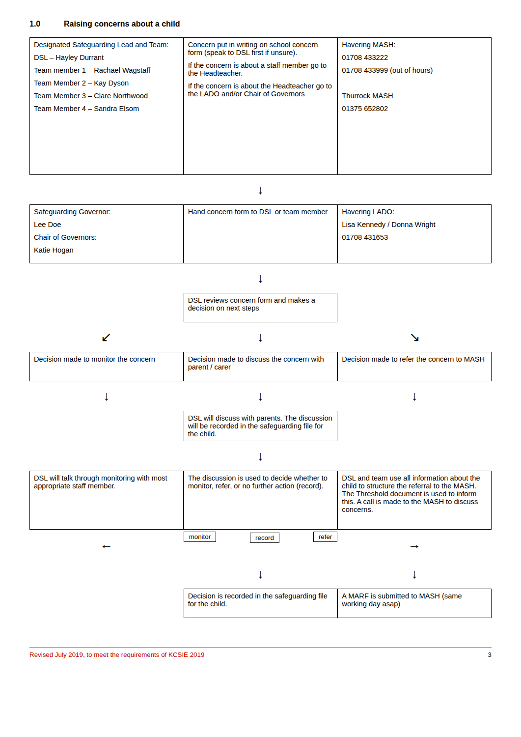1.0 Raising concerns about a child
| Designated Safeguarding Lead and Team: DSL – Hayley Durrant Team member 1 – Rachael Wagstaff Team Member 2 – Kay Dyson Team Member 3 – Clare Northwood Team Member 4 – Sandra Elsom | Concern put in writing on school concern form (speak to DSL first if unsure). If the concern is about a staff member go to the Headteacher. If the concern is about the Headteacher go to the LADO and/or Chair of Governors | Havering MASH: 01708 433222 01708 433999 (out of hours) Thurrock MASH 01375 652802 |
| Safeguarding Governor: Lee Doe Chair of Governors: Katie Hogan | Hand concern form to DSL or team member | Havering LADO: Lisa Kennedy / Donna Wright 01708 431653 |
| | DSL reviews concern form and makes a decision on next steps | |
| Decision made to monitor the concern | Decision made to discuss the concern with parent / carer | Decision made to refer the concern to MASH |
| | DSL will discuss with parents. The discussion will be recorded in the safeguarding file for the child. | |
| DSL will talk through monitoring with most appropriate staff member. | The discussion is used to decide whether to monitor, refer, or no further action (record). | DSL and team use all information about the child to structure the referral to the MASH. The Threshold document is used to inform this. A call is made to the MASH to discuss concerns. |
| | monitor refer record | |
| | Decision is recorded in the safeguarding file for the child. | A MARF is submitted to MASH (same working day asap) |
Revised July 2019, to meet the requirements of KCSIE 2019 3